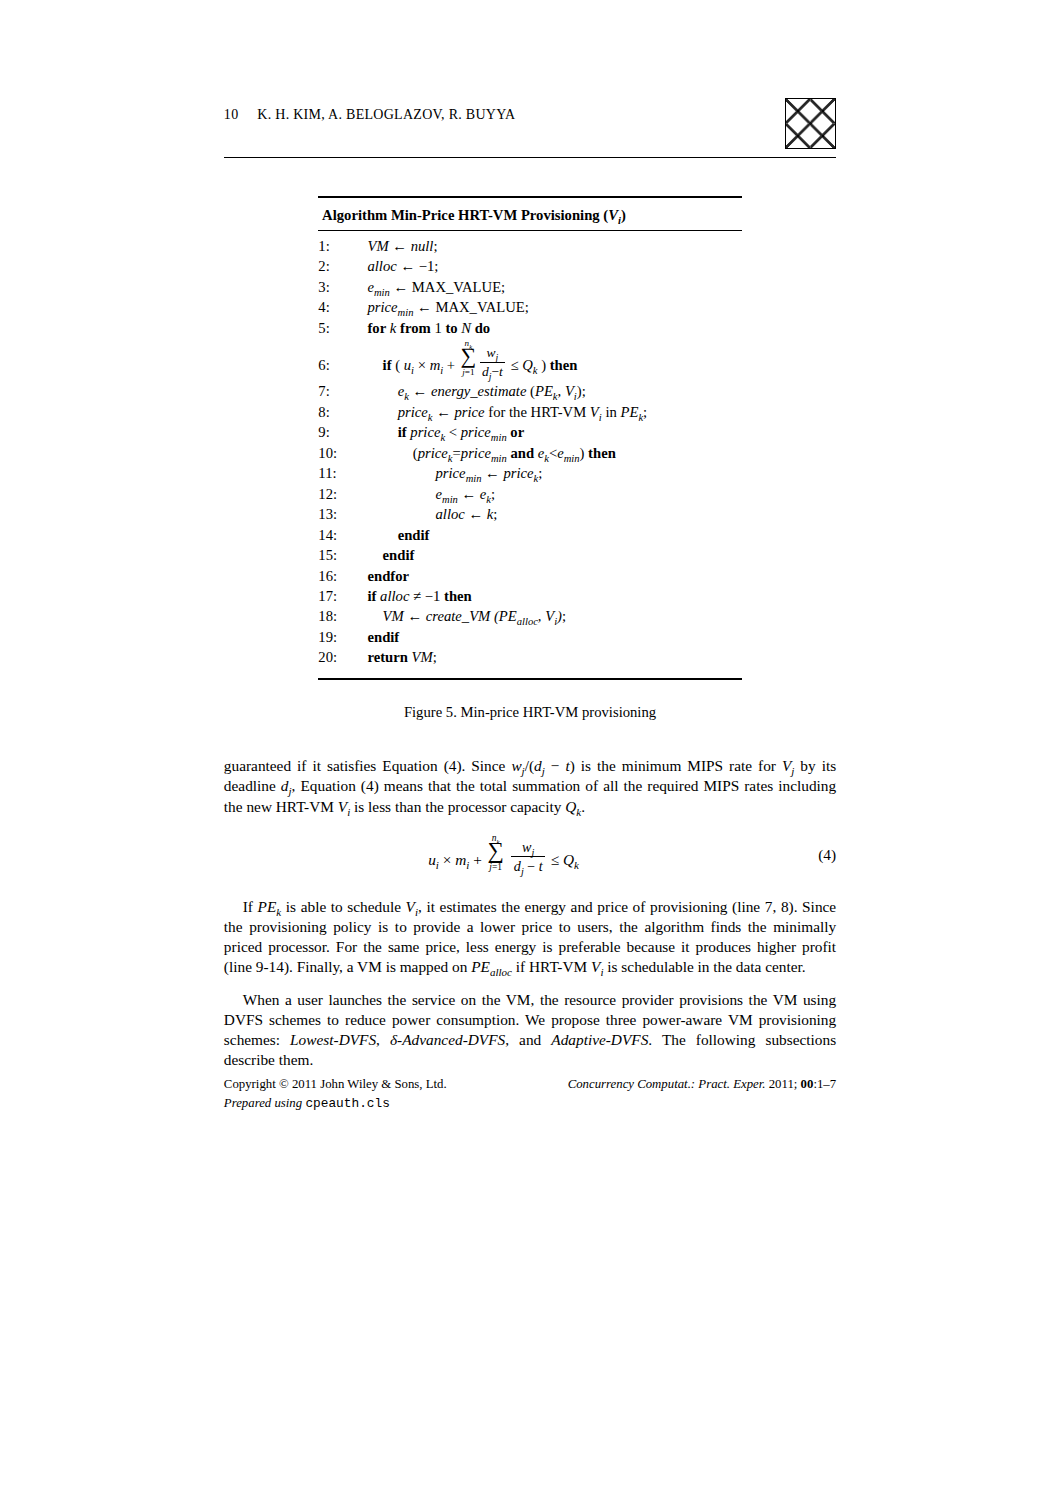10 K. H. KIM, A. BELOGLAZOV, R. BUYYA
Algorithm Min-Price HRT-VM Provisioning (Vi)
| 1: | VM ← null ; |
| 2: | alloc ← −1; |
| 3: | e min ← MAX_VALUE; |
| 4: | price min ← MAX_VALUE; |
| 5: | for k from 1 to N do |
| 6: | if ( u i × m i + n k ∑ j =1 w j d j − t ≤ Q k ) then |
| 7: | e k ← energy_estimate ( PE k , V i ); |
| 8: | price k ← price for the HRT-VM V i in PE k ; |
| 9: | if price k < price min or |
| 10: | ( price k = price min and e k < e min ) then |
| 11: | price min ← price k ; |
| 12: | e min ← e k ; |
| 13: | alloc ← k ; |
| 14: | endif |
| 15: | endif |
| 16: | endfor |
| 17: | if alloc ≠ −1 then |
| 18: | VM ← create_VM (PE alloc , V i ) ; |
| 19: | endif |
| 20: | return VM ; |
Figure 5. Min-price HRT-VM provisioning
guaranteed if it satisfies Equation (4). Since wj/(dj − t) is the minimum MIPS rate for Vj by its deadline dj, Equation (4) means that the total summation of all the required MIPS rates including the new HRT-VM Vi is less than the processor capacity Qk.
ui × mi + nk∑j=1 wj dj − t ≤ Qk
(4)
If PEk is able to schedule Vi, it estimates the energy and price of provisioning (line 7, 8). Since the provisioning policy is to provide a lower price to users, the algorithm finds the minimally priced processor. For the same price, less energy is preferable because it produces higher profit (line 9-14). Finally, a VM is mapped on PEalloc if HRT-VM Vi is schedulable in the data center.
When a user launches the service on the VM, the resource provider provisions the VM using DVFS schemes to reduce power consumption. We propose three power-aware VM provisioning schemes: Lowest-DVFS, δ-Advanced-DVFS, and Adaptive-DVFS. The following subsections describe them.
Copyright © 2011 John Wiley & Sons, Ltd.
Concurrency Computat.: Pract. Exper. 2011; 00:1–7
Prepared using cpeauth.cls